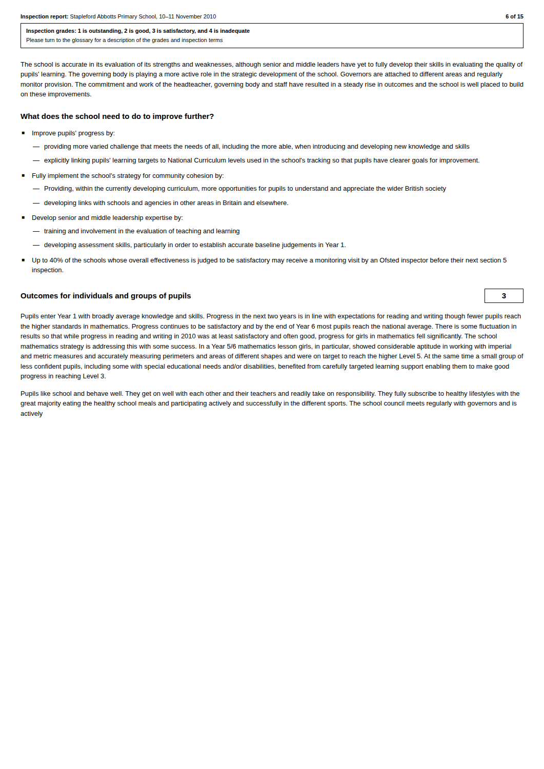Inspection report: Stapleford Abbotts Primary School, 10–11 November 2010
6 of 15
Inspection grades: 1 is outstanding, 2 is good, 3 is satisfactory, and 4 is inadequate
Please turn to the glossary for a description of the grades and inspection terms
The school is accurate in its evaluation of its strengths and weaknesses, although senior and middle leaders have yet to fully develop their skills in evaluating the quality of pupils' learning. The governing body is playing a more active role in the strategic development of the school. Governors are attached to different areas and regularly monitor provision. The commitment and work of the headteacher, governing body and staff have resulted in a steady rise in outcomes and the school is well placed to build on these improvements.
What does the school need to do to improve further?
Improve pupils' progress by:
providing more varied challenge that meets the needs of all, including the more able, when introducing and developing new knowledge and skills
explicitly linking pupils' learning targets to National Curriculum levels used in the school's tracking so that pupils have clearer goals for improvement.
Fully implement the school's strategy for community cohesion by:
Providing, within the currently developing curriculum, more opportunities for pupils to understand and appreciate the wider British society
developing links with schools and agencies in other areas in Britain and elsewhere.
Develop senior and middle leadership expertise by:
training and involvement in the evaluation of teaching and learning
developing assessment skills, particularly in order to establish accurate baseline judgements in Year 1.
Up to 40% of the schools whose overall effectiveness is judged to be satisfactory may receive a monitoring visit by an Ofsted inspector before their next section 5 inspection.
Outcomes for individuals and groups of pupils
3
Pupils enter Year 1 with broadly average knowledge and skills. Progress in the next two years is in line with expectations for reading and writing though fewer pupils reach the higher standards in mathematics. Progress continues to be satisfactory and by the end of Year 6 most pupils reach the national average. There is some fluctuation in results so that while progress in reading and writing in 2010 was at least satisfactory and often good, progress for girls in mathematics fell significantly. The school mathematics strategy is addressing this with some success. In a Year 5/6 mathematics lesson girls, in particular, showed considerable aptitude in working with imperial and metric measures and accurately measuring perimeters and areas of different shapes and were on target to reach the higher Level 5. At the same time a small group of less confident pupils, including some with special educational needs and/or disabilities, benefited from carefully targeted learning support enabling them to make good progress in reaching Level 3.
Pupils like school and behave well. They get on well with each other and their teachers and readily take on responsibility. They fully subscribe to healthy lifestyles with the great majority eating the healthy school meals and participating actively and successfully in the different sports. The school council meets regularly with governors and is actively